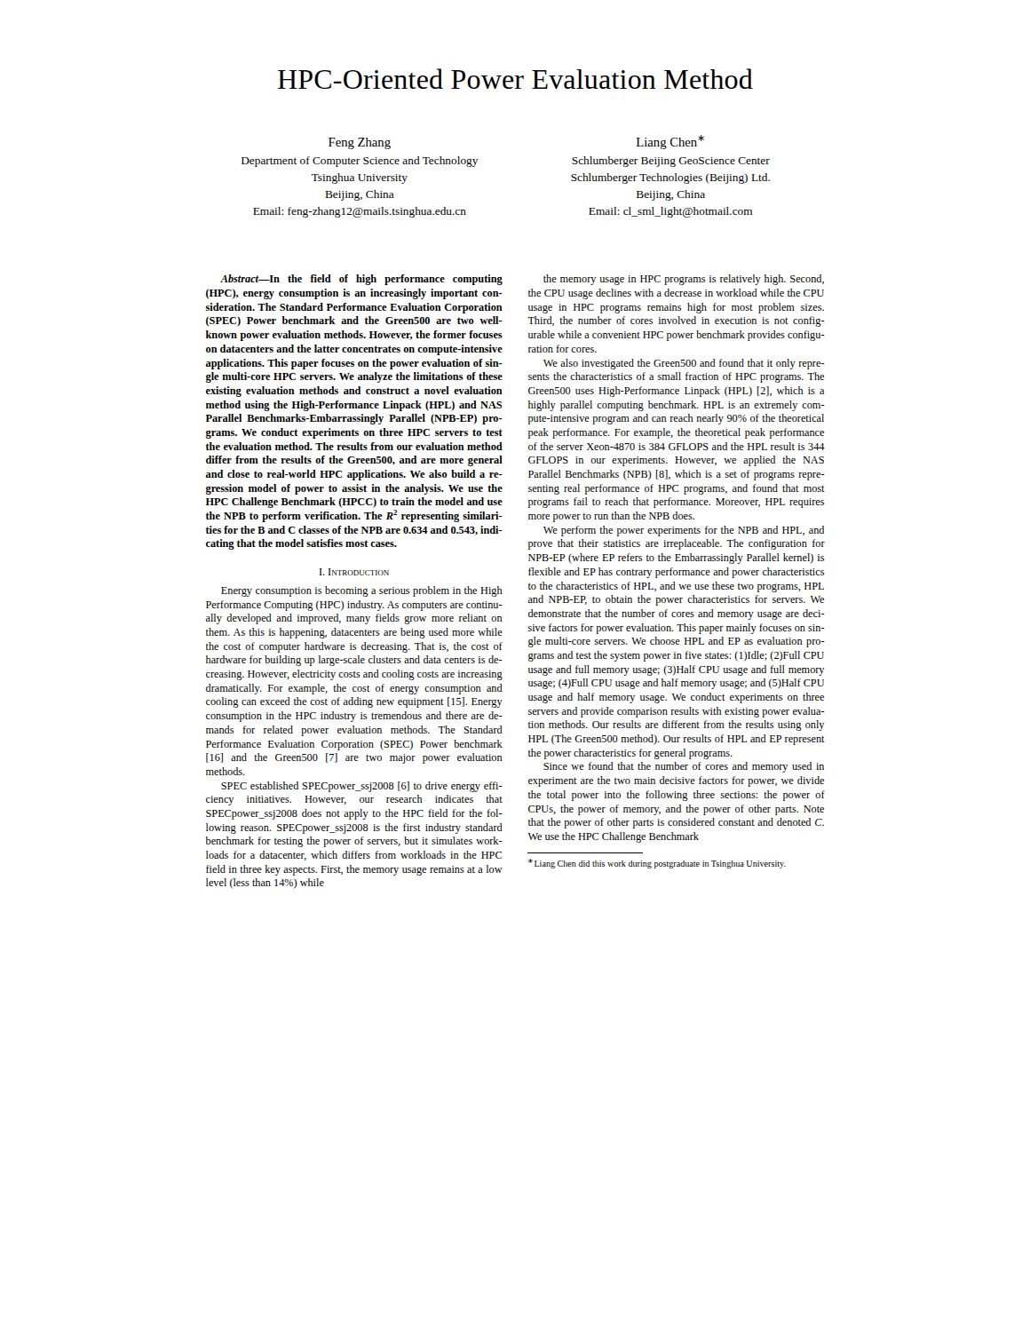HPC-Oriented Power Evaluation Method
Feng Zhang
Department of Computer Science and Technology
Tsinghua University
Beijing, China
Email: feng-zhang12@mails.tsinghua.edu.cn
Liang Chen∗
Schlumberger Beijing GeoScience Center
Schlumberger Technologies (Beijing) Ltd.
Beijing, China
Email: cl_sml_light@hotmail.com
Abstract—In the field of high performance computing (HPC), energy consumption is an increasingly important consideration. The Standard Performance Evaluation Corporation (SPEC) Power benchmark and the Green500 are two well-known power evaluation methods. However, the former focuses on datacenters and the latter concentrates on compute-intensive applications. This paper focuses on the power evaluation of single multi-core HPC servers. We analyze the limitations of these existing evaluation methods and construct a novel evaluation method using the High-Performance Linpack (HPL) and NAS Parallel Benchmarks-Embarrassingly Parallel (NPB-EP) programs. We conduct experiments on three HPC servers to test the evaluation method. The results from our evaluation method differ from the results of the Green500, and are more general and close to real-world HPC applications. We also build a regression model of power to assist in the analysis. We use the HPC Challenge Benchmark (HPCC) to train the model and use the NPB to perform verification. The R2 representing similarities for the B and C classes of the NPB are 0.634 and 0.543, indicating that the model satisfies most cases.
I. Introduction
Energy consumption is becoming a serious problem in the High Performance Computing (HPC) industry. As computers are continually developed and improved, many fields grow more reliant on them. As this is happening, datacenters are being used more while the cost of computer hardware is decreasing. That is, the cost of hardware for building up large-scale clusters and data centers is decreasing. However, electricity costs and cooling costs are increasing dramatically. For example, the cost of energy consumption and cooling can exceed the cost of adding new equipment [15]. Energy consumption in the HPC industry is tremendous and there are demands for related power evaluation methods. The Standard Performance Evaluation Corporation (SPEC) Power benchmark [16] and the Green500 [7] are two major power evaluation methods.
SPEC established SPECpower_ssj2008 [6] to drive energy efficiency initiatives. However, our research indicates that SPECpower_ssj2008 does not apply to the HPC field for the following reason. SPECpower_ssj2008 is the first industry standard benchmark for testing the power of servers, but it simulates workloads for a datacenter, which differs from workloads in the HPC field in three key aspects. First, the memory usage remains at a low level (less than 14%) while
the memory usage in HPC programs is relatively high. Second, the CPU usage declines with a decrease in workload while the CPU usage in HPC programs remains high for most problem sizes. Third, the number of cores involved in execution is not configurable while a convenient HPC power benchmark provides configuration for cores.
We also investigated the Green500 and found that it only represents the characteristics of a small fraction of HPC programs. The Green500 uses High-Performance Linpack (HPL) [2], which is a highly parallel computing benchmark. HPL is an extremely compute-intensive program and can reach nearly 90% of the theoretical peak performance. For example, the theoretical peak performance of the server Xeon-4870 is 384 GFLOPS and the HPL result is 344 GFLOPS in our experiments. However, we applied the NAS Parallel Benchmarks (NPB) [8], which is a set of programs representing real performance of HPC programs, and found that most programs fail to reach that performance. Moreover, HPL requires more power to run than the NPB does.
We perform the power experiments for the NPB and HPL, and prove that their statistics are irreplaceable. The configuration for NPB-EP (where EP refers to the Embarrassingly Parallel kernel) is flexible and EP has contrary performance and power characteristics to the characteristics of HPL, and we use these two programs, HPL and NPB-EP, to obtain the power characteristics for servers. We demonstrate that the number of cores and memory usage are decisive factors for power evaluation. This paper mainly focuses on single multi-core servers. We choose HPL and EP as evaluation programs and test the system power in five states: (1)Idle; (2)Full CPU usage and full memory usage; (3)Half CPU usage and full memory usage; (4)Full CPU usage and half memory usage; and (5)Half CPU usage and half memory usage. We conduct experiments on three servers and provide comparison results with existing power evaluation methods. Our results are different from the results using only HPL (The Green500 method). Our results of HPL and EP represent the power characteristics for general programs.
Since we found that the number of cores and memory used in experiment are the two main decisive factors for power, we divide the total power into the following three sections: the power of CPUs, the power of memory, and the power of other parts. Note that the power of other parts is considered constant and denoted C. We use the HPC Challenge Benchmark
∗Liang Chen did this work during postgraduate in Tsinghua University.